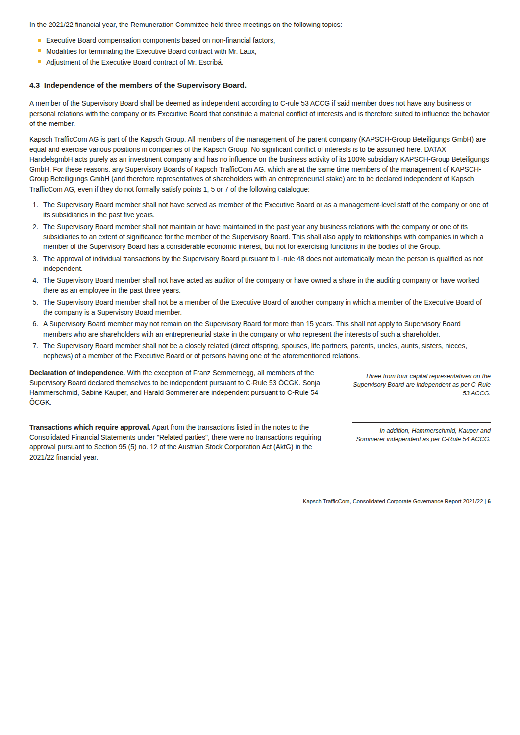In the 2021/22 financial year, the Remuneration Committee held three meetings on the following topics:
Executive Board compensation components based on non-financial factors,
Modalities for terminating the Executive Board contract with Mr. Laux,
Adjustment of the Executive Board contract of Mr. Escribá.
4.3 Independence of the members of the Supervisory Board.
A member of the Supervisory Board shall be deemed as independent according to C-rule 53 ACCG if said member does not have any business or personal relations with the company or its Executive Board that constitute a material conflict of interests and is therefore suited to influence the behavior of the member.
Kapsch TrafficCom AG is part of the Kapsch Group. All members of the management of the parent company (KAPSCH-Group Beteiligungs GmbH) are equal and exercise various positions in companies of the Kapsch Group. No significant conflict of interests is to be assumed here. DATAX HandelsgmbH acts purely as an investment company and has no influence on the business activity of its 100% subsidiary KAPSCH-Group Beteiligungs GmbH. For these reasons, any Supervisory Boards of Kapsch TrafficCom AG, which are at the same time members of the management of KAPSCH-Group Beteiligungs GmbH (and therefore representatives of shareholders with an entrepreneurial stake) are to be declared independent of Kapsch TrafficCom AG, even if they do not formally satisfy points 1, 5 or 7 of the following catalogue:
The Supervisory Board member shall not have served as member of the Executive Board or as a management-level staff of the company or one of its subsidiaries in the past five years.
The Supervisory Board member shall not maintain or have maintained in the past year any business relations with the company or one of its subsidiaries to an extent of significance for the member of the Supervisory Board. This shall also apply to relationships with companies in which a member of the Supervisory Board has a considerable economic interest, but not for exercising functions in the bodies of the Group.
The approval of individual transactions by the Supervisory Board pursuant to L-rule 48 does not automatically mean the person is qualified as not independent.
The Supervisory Board member shall not have acted as auditor of the company or have owned a share in the auditing company or have worked there as an employee in the past three years.
The Supervisory Board member shall not be a member of the Executive Board of another company in which a member of the Executive Board of the company is a Supervisory Board member.
A Supervisory Board member may not remain on the Supervisory Board for more than 15 years. This shall not apply to Supervisory Board members who are shareholders with an entrepreneurial stake in the company or who represent the interests of such a shareholder.
The Supervisory Board member shall not be a closely related (direct offspring, spouses, life partners, parents, uncles, aunts, sisters, nieces, nephews) of a member of the Executive Board or of persons having one of the aforementioned relations.
Declaration of independence. With the exception of Franz Semmernegg, all members of the Supervisory Board declared themselves to be independent pursuant to C-Rule 53 ÖCGK. Sonja Hammerschmid, Sabine Kauper, and Harald Sommerer are independent pursuant to C-Rule 54 ÖCGK.
Three from four capital representatives on the Supervisory Board are independent as per C-Rule 53 ACCG.
Transactions which require approval. Apart from the transactions listed in the notes to the Consolidated Financial Statements under "Related parties", there were no transactions requiring approval pursuant to Section 95 (5) no. 12 of the Austrian Stock Corporation Act (AktG) in the 2021/22 financial year.
In addition, Hammerschmid, Kauper and Sommerer independent as per C-Rule 54 ACCG.
Kapsch TrafficCom, Consolidated Corporate Governance Report 2021/22 | 6